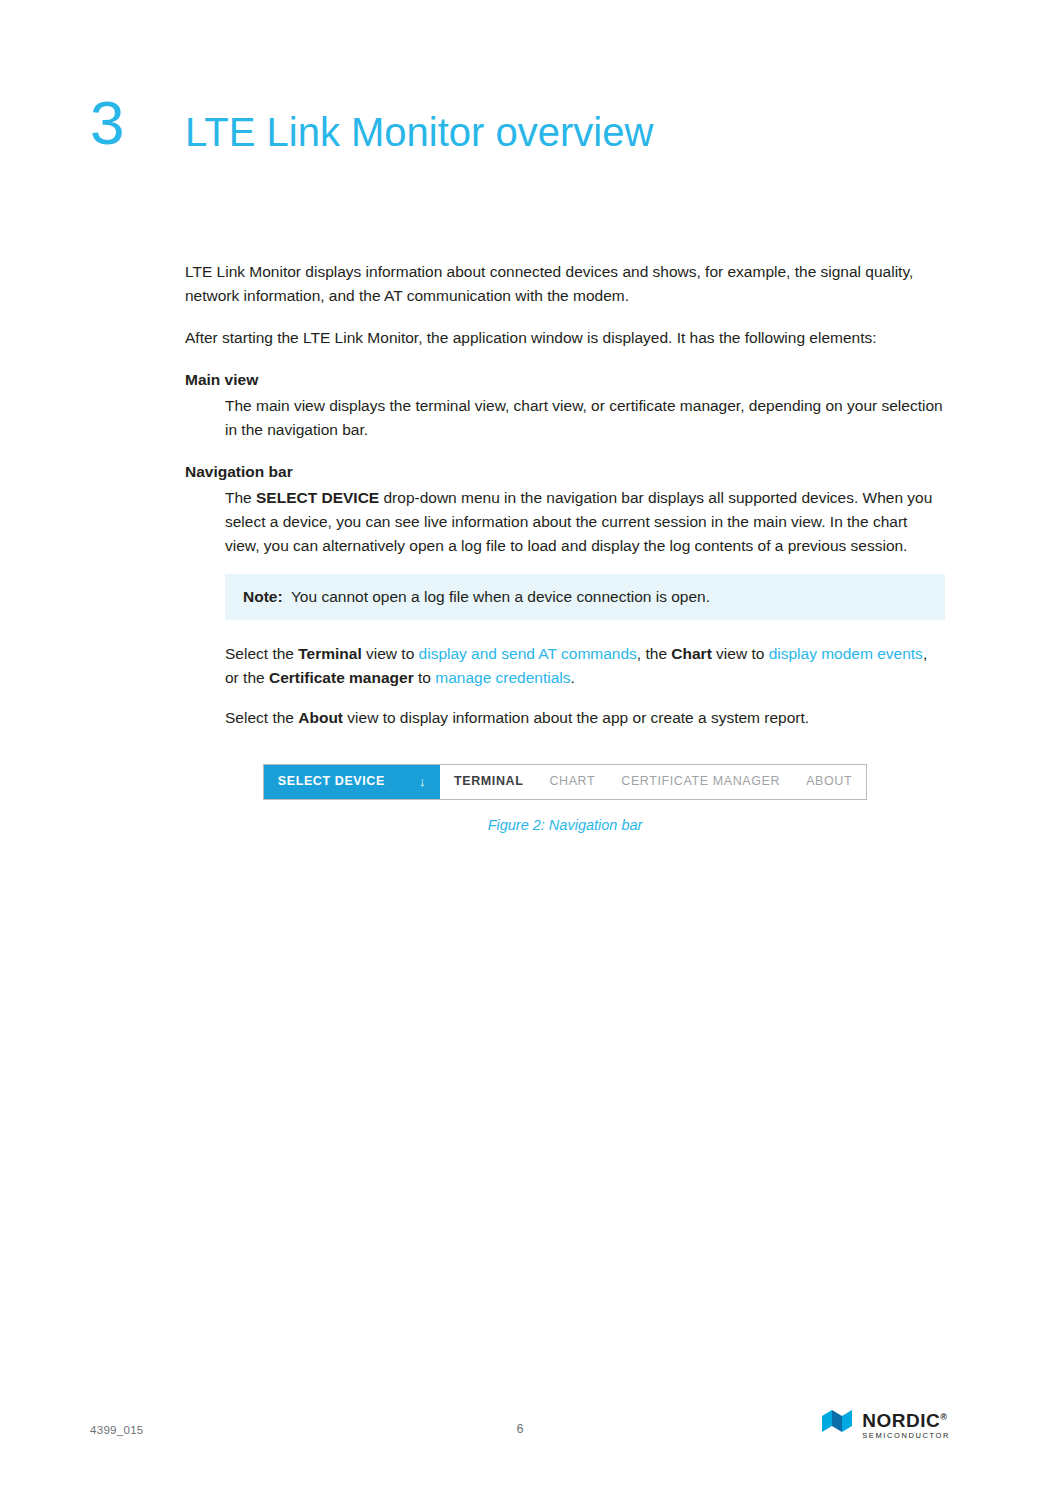3
LTE Link Monitor overview
LTE Link Monitor displays information about connected devices and shows, for example, the signal quality, network information, and the AT communication with the modem.
After starting the LTE Link Monitor, the application window is displayed. It has the following elements:
Main view
The main view displays the terminal view, chart view, or certificate manager, depending on your selection in the navigation bar.
Navigation bar
The SELECT DEVICE drop-down menu in the navigation bar displays all supported devices. When you select a device, you can see live information about the current session in the main view. In the chart view, you can alternatively open a log file to load and display the log contents of a previous session.
Note: You cannot open a log file when a device connection is open.
Select the Terminal view to display and send AT commands, the Chart view to display modem events, or the Certificate manager to manage credentials.
Select the About view to display information about the app or create a system report.
SELECT DEVICE↓
TERMINAL CHART CERTIFICATE MANAGER ABOUT
Figure 2: Navigation bar
4399_015
6
NORDIC®
SEMICONDUCTOR